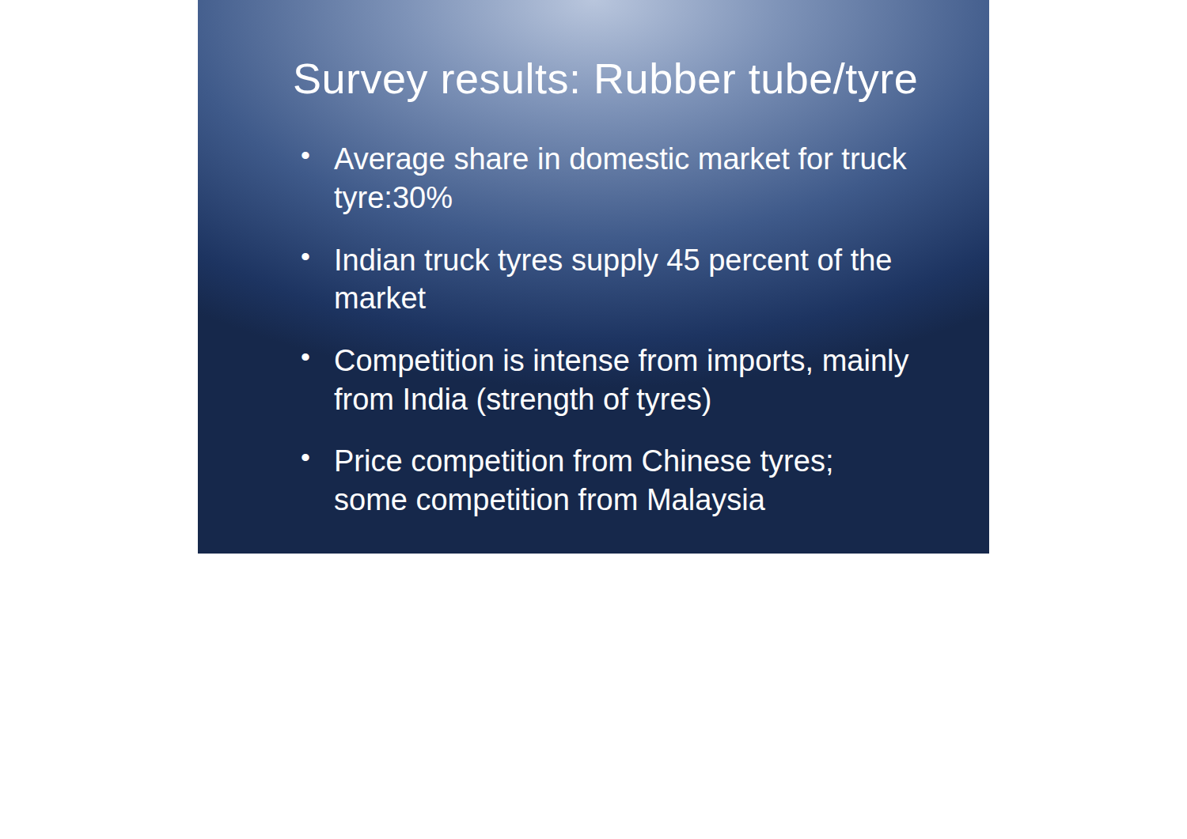Survey results: Rubber tube/tyre
Average share in domestic market for truck tyre:30%
Indian truck tyres supply 45 percent of the market
Competition is intense from imports, mainly from India (strength of tyres)
Price competition from Chinese tyres; some competition from Malaysia